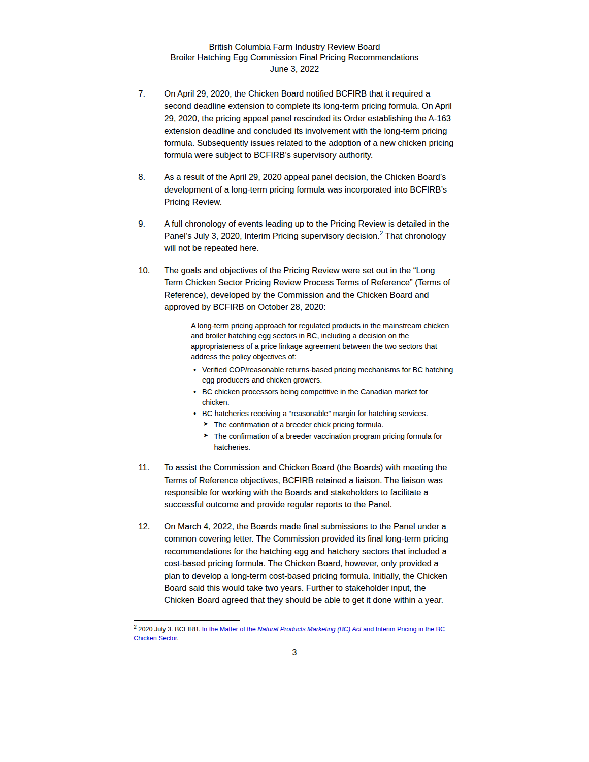British Columbia Farm Industry Review Board
Broiler Hatching Egg Commission Final Pricing Recommendations
June 3, 2022
7. On April 29, 2020, the Chicken Board notified BCFIRB that it required a second deadline extension to complete its long-term pricing formula. On April 29, 2020, the pricing appeal panel rescinded its Order establishing the A-163 extension deadline and concluded its involvement with the long-term pricing formula. Subsequently issues related to the adoption of a new chicken pricing formula were subject to BCFIRB’s supervisory authority.
8. As a result of the April 29, 2020 appeal panel decision, the Chicken Board’s development of a long-term pricing formula was incorporated into BCFIRB’s Pricing Review.
9. A full chronology of events leading up to the Pricing Review is detailed in the Panel’s July 3, 2020, Interim Pricing supervisory decision.2 That chronology will not be repeated here.
10. The goals and objectives of the Pricing Review were set out in the “Long Term Chicken Sector Pricing Review Process Terms of Reference” (Terms of Reference), developed by the Commission and the Chicken Board and approved by BCFIRB on October 28, 2020:
A long-term pricing approach for regulated products in the mainstream chicken and broiler hatching egg sectors in BC, including a decision on the appropriateness of a price linkage agreement between the two sectors that address the policy objectives of:
Verified COP/reasonable returns-based pricing mechanisms for BC hatching egg producers and chicken growers.
BC chicken processors being competitive in the Canadian market for chicken.
BC hatcheries receiving a “reasonable” margin for hatching services.
The confirmation of a breeder chick pricing formula.
The confirmation of a breeder vaccination program pricing formula for hatcheries.
11. To assist the Commission and Chicken Board (the Boards) with meeting the Terms of Reference objectives, BCFIRB retained a liaison. The liaison was responsible for working with the Boards and stakeholders to facilitate a successful outcome and provide regular reports to the Panel.
12. On March 4, 2022, the Boards made final submissions to the Panel under a common covering letter. The Commission provided its final long-term pricing recommendations for the hatching egg and hatchery sectors that included a cost-based pricing formula. The Chicken Board, however, only provided a plan to develop a long-term cost-based pricing formula. Initially, the Chicken Board said this would take two years. Further to stakeholder input, the Chicken Board agreed that they should be able to get it done within a year.
2 2020 July 3. BCFIRB. In the Matter of the Natural Products Marketing (BC) Act and Interim Pricing in the BC Chicken Sector.
3